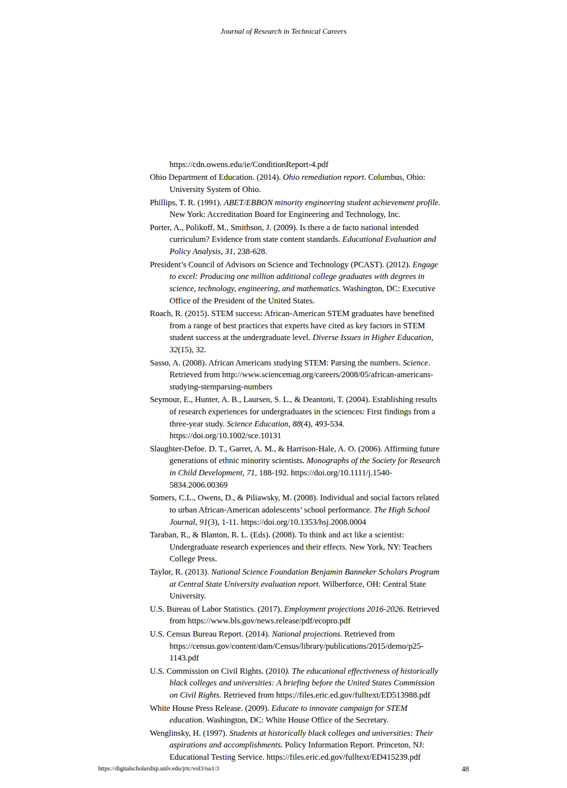Journal of Research in Technical Careers
https://cdn.owens.edu/ie/ConditionReport-4.pdf
Ohio Department of Education. (2014). Ohio remediation report. Columbus, Ohio: University System of Ohio.
Phillips, T. R. (1991). ABET/EBBON minority engineering student achievement profile. New York: Accreditation Board for Engineering and Technology, Inc.
Porter, A., Polikoff, M., Smithson, J. (2009). Is there a de facto national intended curriculum? Evidence from state content standards. Educational Evaluation and Policy Analysis, 31, 238-628.
President’s Council of Advisors on Science and Technology (PCAST). (2012). Engage to excel: Producing one million additional college graduates with degrees in science, technology, engineering, and mathematics. Washington, DC: Executive Office of the President of the United States.
Roach, R. (2015). STEM success: African-American STEM graduates have benefited from a range of best practices that experts have cited as key factors in STEM student success at the undergraduate level. Diverse Issues in Higher Education, 32(15), 32.
Sasso, A. (2008). African Americans studying STEM: Parsing the numbers. Science. Retrieved from http://www.sciencemag.org/careers/2008/05/african-americans-studying-stemparsing-numbers
Seymour, E., Hunter, A. B., Laursen, S. L., & Deantoni, T. (2004). Establishing results of research experiences for undergraduates in the sciences: First findings from a three-year study. Science Education, 88(4), 493-534. https://doi.org/10.1002/sce.10131
Slaughter-Defoe. D. T., Garret, A. M., & Harrison-Hale, A. O. (2006). Affirming future generations of ethnic minority scientists. Monographs of the Society for Research in Child Development, 71, 188-192. https://doi.org/10.1111/j.1540-5834.2006.00369
Somers, C.L., Owens, D., & Piliawsky, M. (2008). Individual and social factors related to urban African-American adolescents’ school performance. The High School Journal, 91(3), 1-11. https://doi.org/10.1353/hsj.2008.0004
Taraban, R., & Blanton, R. L. (Eds). (2008). To think and act like a scientist: Undergraduate research experiences and their effects. New York, NY: Teachers College Press.
Taylor, R. (2013). National Science Foundation Benjamin Banneker Scholars Program at Central State University evaluation report. Wilberforce, OH: Central State University.
U.S. Bureau of Labor Statistics. (2017). Employment projections 2016-2026. Retrieved from https://www.bls.gov/news.release/pdf/ecopro.pdf
U.S. Census Bureau Report. (2014). National projections. Retrieved from https://census.gov/content/dam/Census/library/publications/2015/demo/p25-1143.pdf
U.S. Commission on Civil Rights. (2010). The educational effectiveness of historically black colleges and universities: A briefing before the United States Commission on Civil Rights. Retrieved from https://files.eric.ed.gov/fulltext/ED513988.pdf
White House Press Release. (2009). Educate to innovate campaign for STEM education. Washington, DC: White House Office of the Secretary.
Wenglinsky, H. (1997). Students at historically black colleges and universities: Their aspirations and accomplishments. Policy Information Report. Princeton, NJ: Educational Testing Service. https://files.eric.ed.gov/fulltext/ED415239.pdf
https://digitalscholarship.unlv.edu/jrtc/vol3/iss1/3 48